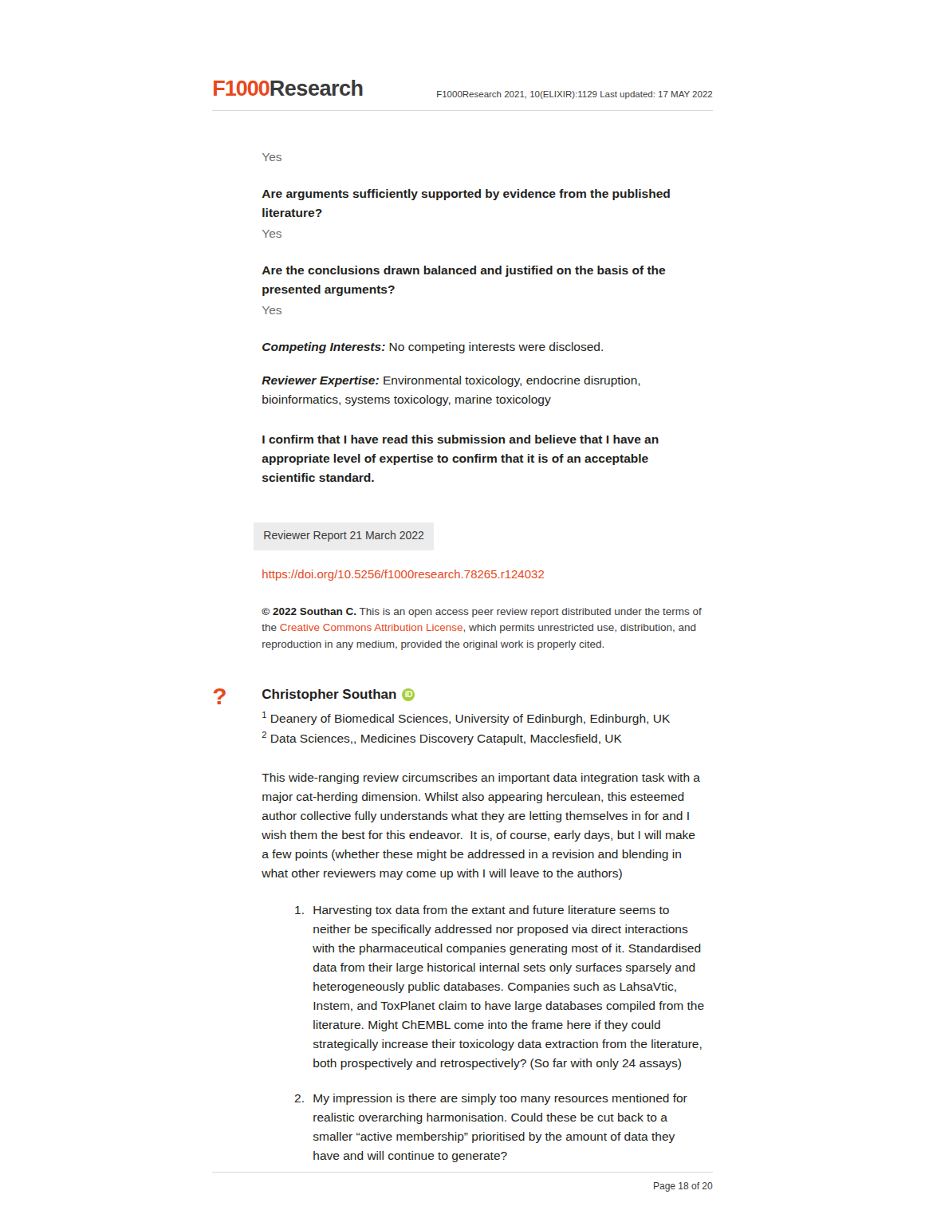F1000 Research
F1000Research 2021, 10(ELIXIR):1129 Last updated: 17 MAY 2022
Yes
Are arguments sufficiently supported by evidence from the published literature?
Yes
Are the conclusions drawn balanced and justified on the basis of the presented arguments?
Yes
Competing Interests: No competing interests were disclosed.
Reviewer Expertise: Environmental toxicology, endocrine disruption, bioinformatics, systems toxicology, marine toxicology
I confirm that I have read this submission and believe that I have an appropriate level of expertise to confirm that it is of an acceptable scientific standard.
Reviewer Report 21 March 2022
https://doi.org/10.5256/f1000research.78265.r124032
© 2022 Southan C. This is an open access peer review report distributed under the terms of the Creative Commons Attribution License, which permits unrestricted use, distribution, and reproduction in any medium, provided the original work is properly cited.
?
Christopher Southan iD
1 Deanery of Biomedical Sciences, University of Edinburgh, Edinburgh, UK
2 Data Sciences,, Medicines Discovery Catapult, Macclesfield, UK
This wide-ranging review circumscribes an important data integration task with a major cat-herding dimension. Whilst also appearing herculean, this esteemed author collective fully understands what they are letting themselves in for and I wish them the best for this endeavor. It is, of course, early days, but I will make a few points (whether these might be addressed in a revision and blending in what other reviewers may come up with I will leave to the authors)
Harvesting tox data from the extant and future literature seems to neither be specifically addressed nor proposed via direct interactions with the pharmaceutical companies generating most of it. Standardised data from their large historical internal sets only surfaces sparsely and heterogeneously public databases. Companies such as LahsaVtic, Instem, and ToxPlanet claim to have large databases compiled from the literature. Might ChEMBL come into the frame here if they could strategically increase their toxicology data extraction from the literature, both prospectively and retrospectively? (So far with only 24 assays)
My impression is there are simply too many resources mentioned for realistic overarching harmonisation. Could these be cut back to a smaller “active membership” prioritised by the amount of data they have and will continue to generate?
Page 18 of 20